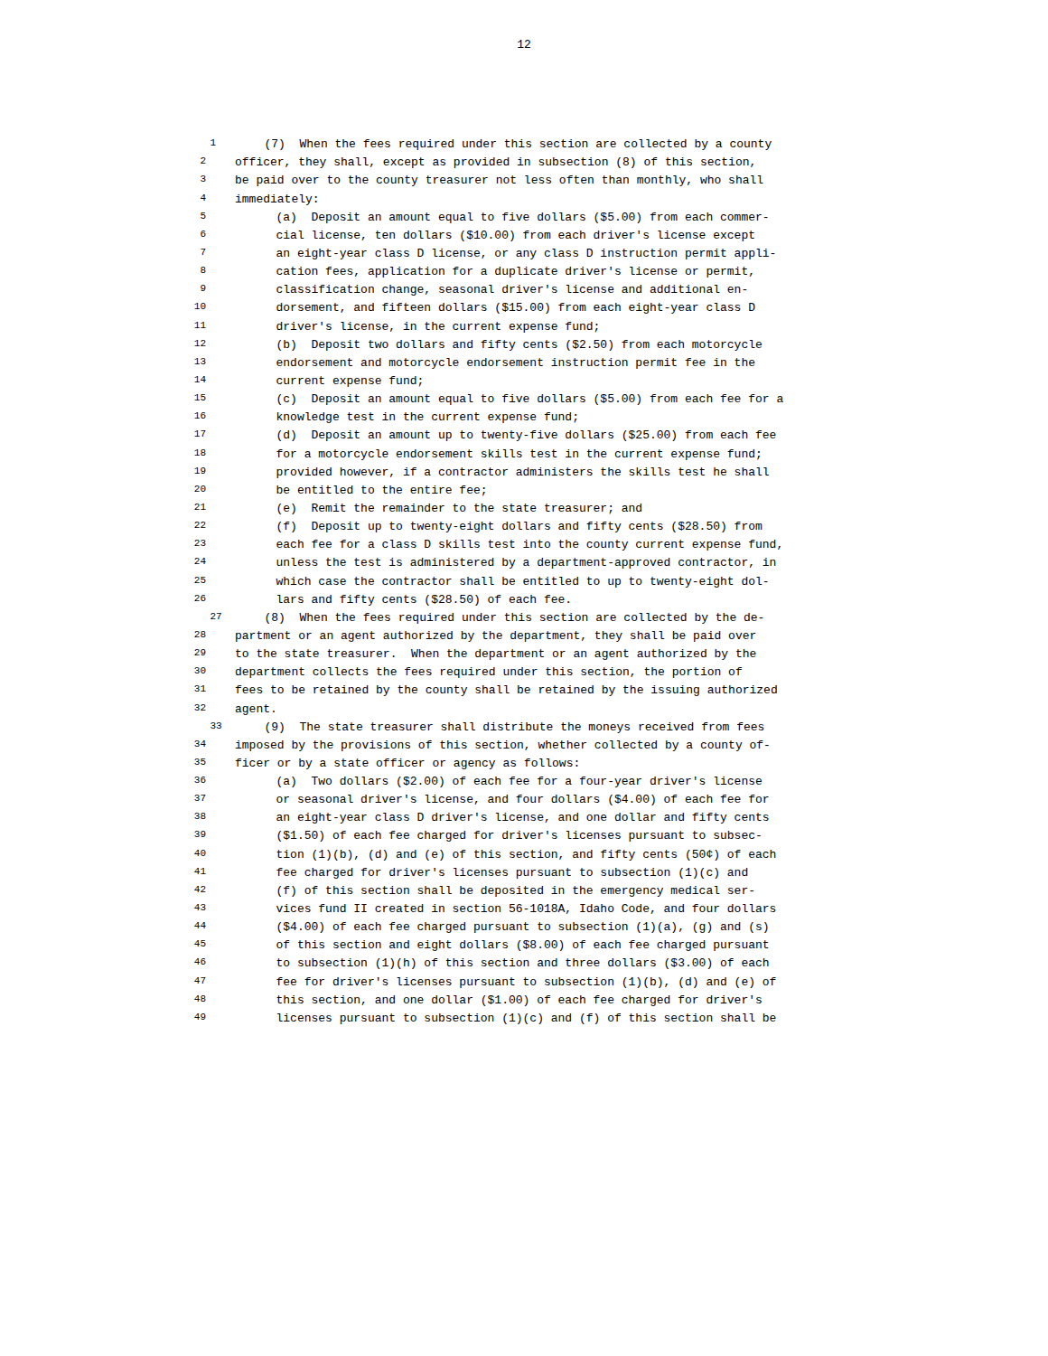12
(7) When the fees required under this section are collected by a county
officer, they shall, except as provided in subsection (8) of this section,
be paid over to the county treasurer not less often than monthly, who shall
immediately:
(a) Deposit an amount equal to five dollars ($5.00) from each commer-
cial license, ten dollars ($10.00) from each driver's license except
an eight-year class D license, or any class D instruction permit appli-
cation fees, application for a duplicate driver's license or permit,
classification change, seasonal driver's license and additional en-
dorsement, and fifteen dollars ($15.00) from each eight-year class D
driver's license, in the current expense fund;
(b) Deposit two dollars and fifty cents ($2.50) from each motorcycle
endorsement and motorcycle endorsement instruction permit fee in the
current expense fund;
(c) Deposit an amount equal to five dollars ($5.00) from each fee for a
knowledge test in the current expense fund;
(d) Deposit an amount up to twenty-five dollars ($25.00) from each fee
for a motorcycle endorsement skills test in the current expense fund;
provided however, if a contractor administers the skills test he shall
be entitled to the entire fee;
(e) Remit the remainder to the state treasurer; and
(f) Deposit up to twenty-eight dollars and fifty cents ($28.50) from
each fee for a class D skills test into the county current expense fund,
unless the test is administered by a department-approved contractor, in
which case the contractor shall be entitled to up to twenty-eight dol-
lars and fifty cents ($28.50) of each fee.
(8) When the fees required under this section are collected by the de-
partment or an agent authorized by the department, they shall be paid over
to the state treasurer. When the department or an agent authorized by the
department collects the fees required under this section, the portion of
fees to be retained by the county shall be retained by the issuing authorized
agent.
(9) The state treasurer shall distribute the moneys received from fees
imposed by the provisions of this section, whether collected by a county of-
ficer or by a state officer or agency as follows:
(a) Two dollars ($2.00) of each fee for a four-year driver's license
or seasonal driver's license, and four dollars ($4.00) of each fee for
an eight-year class D driver's license, and one dollar and fifty cents
($1.50) of each fee charged for driver's licenses pursuant to subsec-
tion (1)(b), (d) and (e) of this section, and fifty cents (50¢) of each
fee charged for driver's licenses pursuant to subsection (1)(c) and
(f) of this section shall be deposited in the emergency medical ser-
vices fund II created in section 56-1018A, Idaho Code, and four dollars
($4.00) of each fee charged pursuant to subsection (1)(a), (g) and (s)
of this section and eight dollars ($8.00) of each fee charged pursuant
to subsection (1)(h) of this section and three dollars ($3.00) of each
fee for driver's licenses pursuant to subsection (1)(b), (d) and (e) of
this section, and one dollar ($1.00) of each fee charged for driver's
licenses pursuant to subsection (1)(c) and (f) of this section shall be